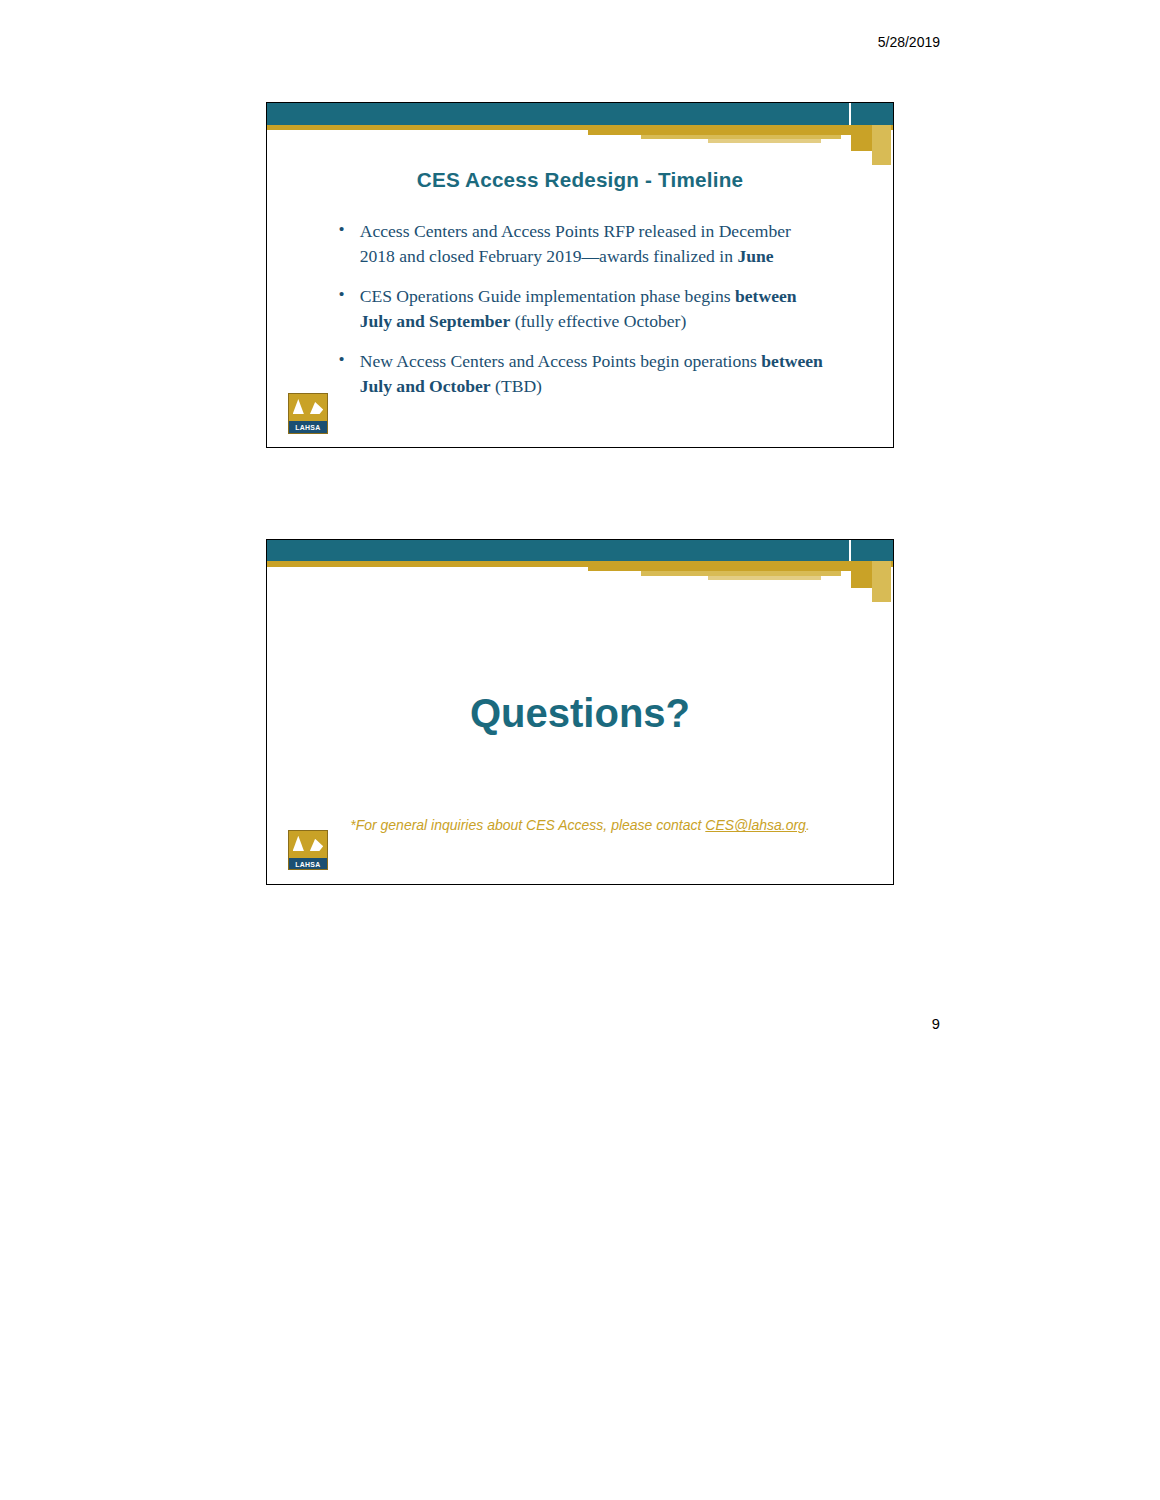5/28/2019
CES Access Redesign - Timeline
Access Centers and Access Points RFP released in December 2018 and closed February 2019—awards finalized in June
CES Operations Guide implementation phase begins between July and September (fully effective October)
New Access Centers and Access Points begin operations between July and October (TBD)
LAHSA
Questions?
*For general inquiries about CES Access, please contact CES@lahsa.org.
LAHSA
9